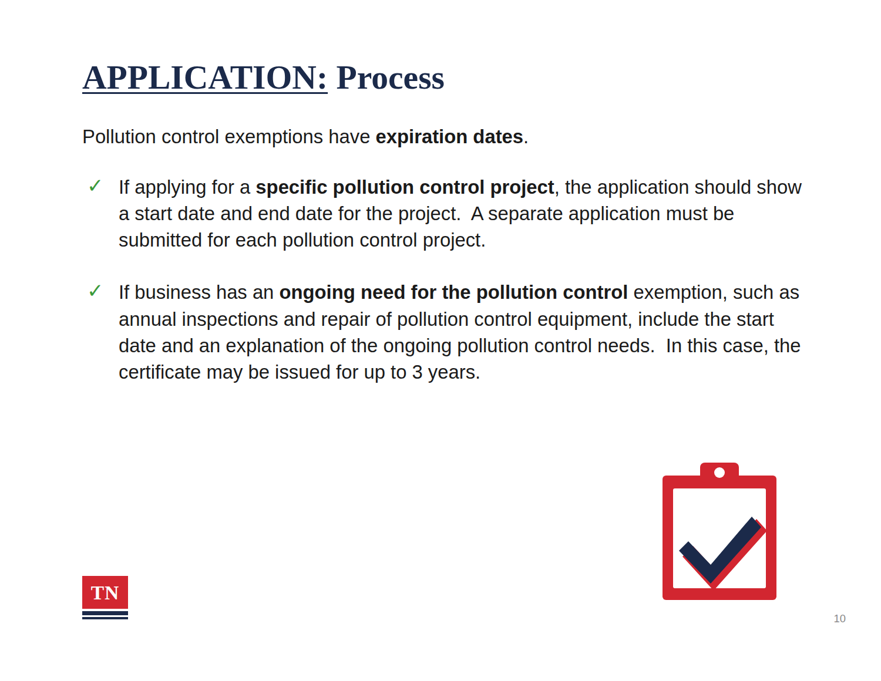APPLICATION: Process
Pollution control exemptions have expiration dates.
If applying for a specific pollution control project, the application should show a start date and end date for the project. A separate application must be submitted for each pollution control project.
If business has an ongoing need for the pollution control exemption, such as annual inspections and repair of pollution control equipment, include the start date and an explanation of the ongoing pollution control needs. In this case, the certificate may be issued for up to 3 years.
TN
10